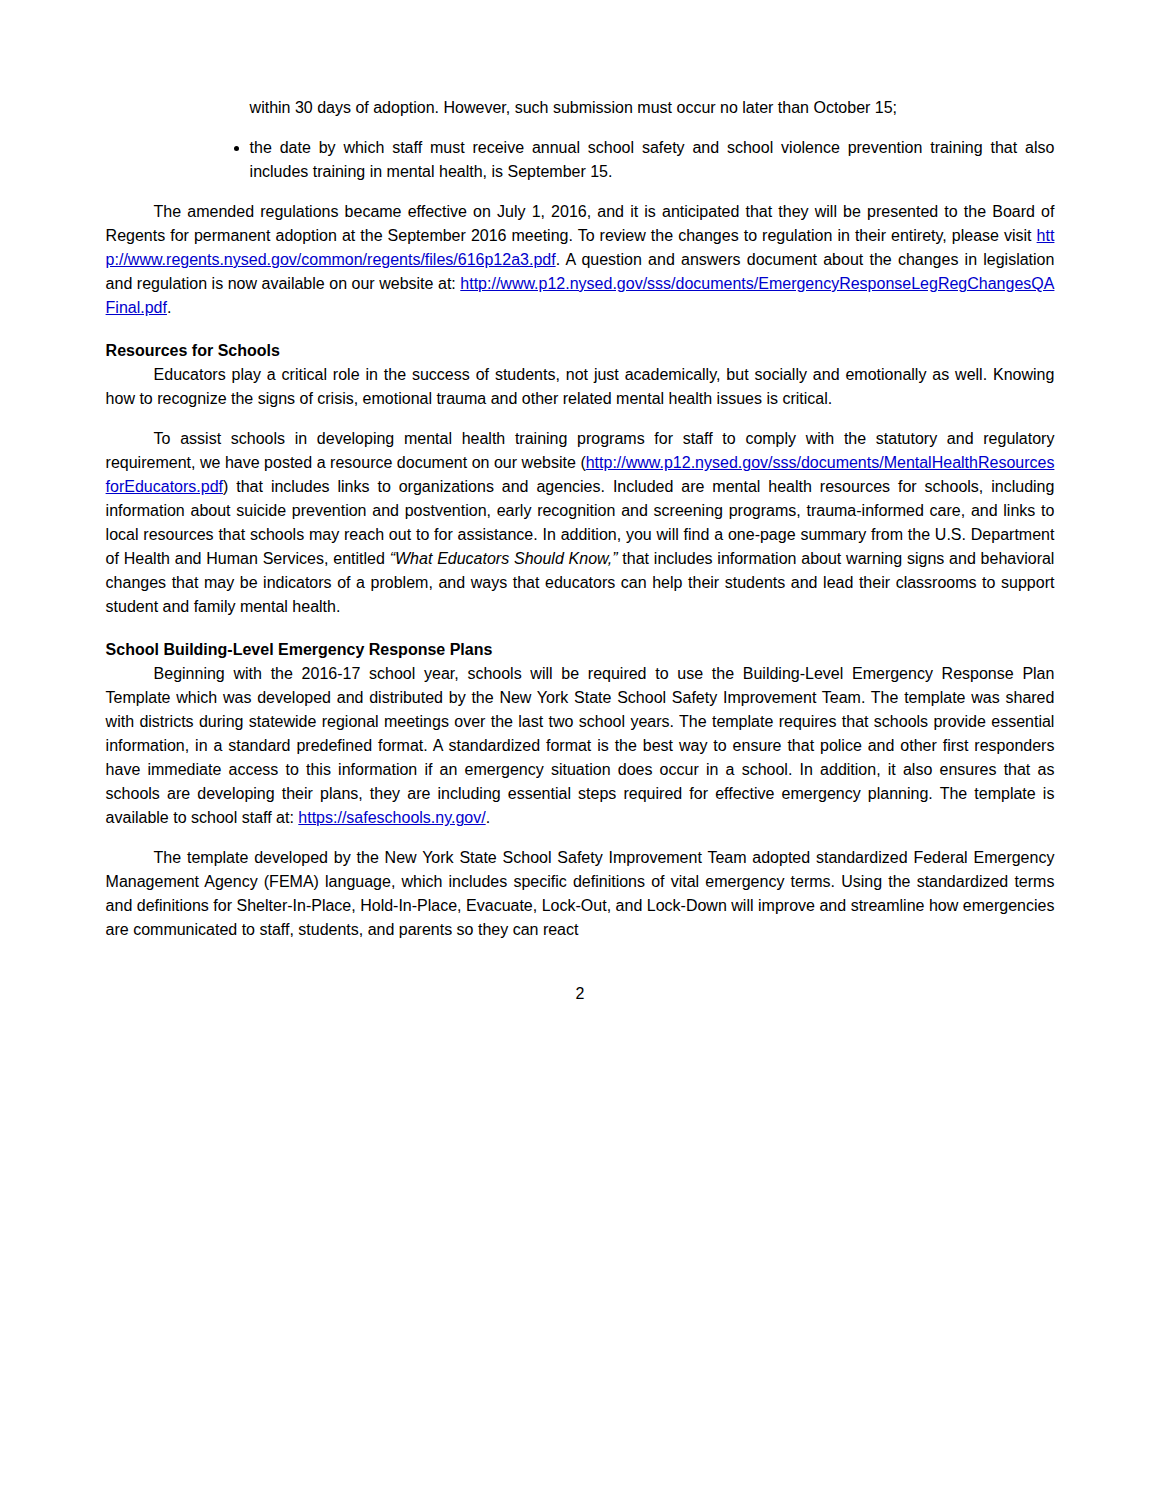within 30 days of adoption. However, such submission must occur no later than October 15;
the date by which staff must receive annual school safety and school violence prevention training that also includes training in mental health, is September 15.
The amended regulations became effective on July 1, 2016, and it is anticipated that they will be presented to the Board of Regents for permanent adoption at the September 2016 meeting. To review the changes to regulation in their entirety, please visit http://www.regents.nysed.gov/common/regents/files/616p12a3.pdf. A question and answers document about the changes in legislation and regulation is now available on our website at: http://www.p12.nysed.gov/sss/documents/EmergencyResponseLegRegChangesQAFinal.pdf.
Resources for Schools
Educators play a critical role in the success of students, not just academically, but socially and emotionally as well. Knowing how to recognize the signs of crisis, emotional trauma and other related mental health issues is critical.
To assist schools in developing mental health training programs for staff to comply with the statutory and regulatory requirement, we have posted a resource document on our website (http://www.p12.nysed.gov/sss/documents/MentalHealthResourcesforEducators.pdf) that includes links to organizations and agencies. Included are mental health resources for schools, including information about suicide prevention and postvention, early recognition and screening programs, trauma-informed care, and links to local resources that schools may reach out to for assistance. In addition, you will find a one-page summary from the U.S. Department of Health and Human Services, entitled “What Educators Should Know,” that includes information about warning signs and behavioral changes that may be indicators of a problem, and ways that educators can help their students and lead their classrooms to support student and family mental health.
School Building-Level Emergency Response Plans
Beginning with the 2016-17 school year, schools will be required to use the Building-Level Emergency Response Plan Template which was developed and distributed by the New York State School Safety Improvement Team. The template was shared with districts during statewide regional meetings over the last two school years. The template requires that schools provide essential information, in a standard predefined format. A standardized format is the best way to ensure that police and other first responders have immediate access to this information if an emergency situation does occur in a school. In addition, it also ensures that as schools are developing their plans, they are including essential steps required for effective emergency planning. The template is available to school staff at: https://safeschools.ny.gov/.
The template developed by the New York State School Safety Improvement Team adopted standardized Federal Emergency Management Agency (FEMA) language, which includes specific definitions of vital emergency terms. Using the standardized terms and definitions for Shelter-In-Place, Hold-In-Place, Evacuate, Lock-Out, and Lock-Down will improve and streamline how emergencies are communicated to staff, students, and parents so they can react
2